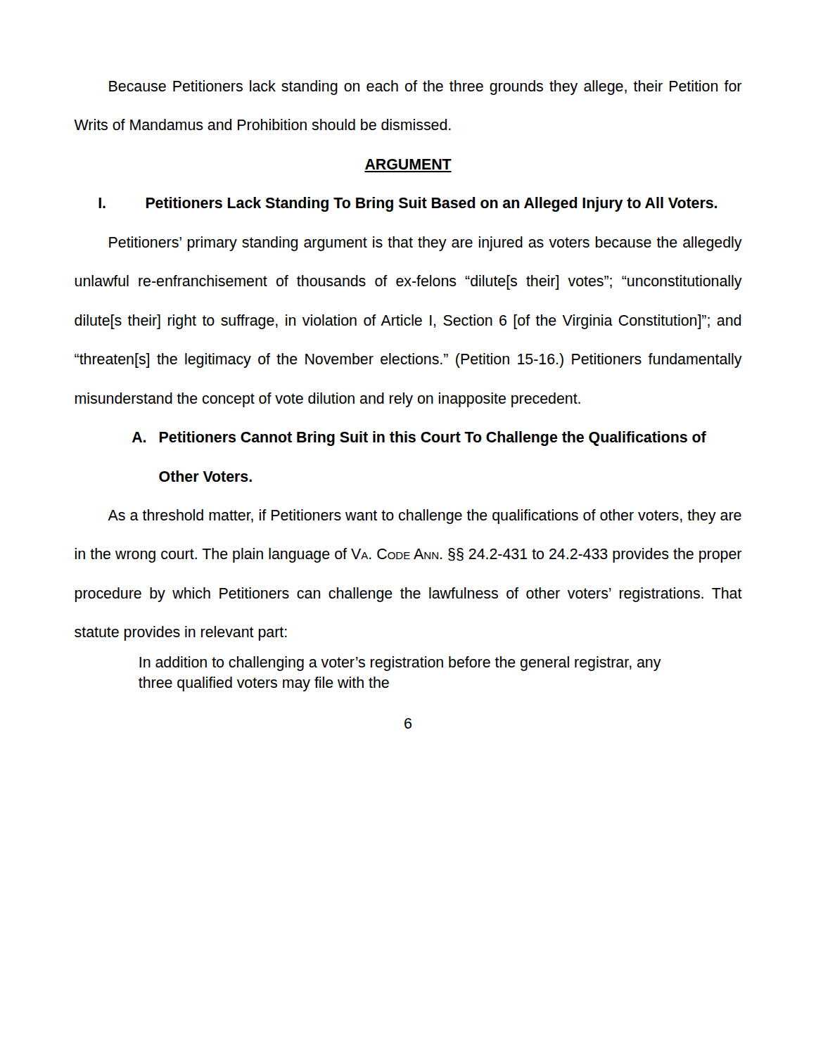Because Petitioners lack standing on each of the three grounds they allege, their Petition for Writs of Mandamus and Prohibition should be dismissed.
ARGUMENT
I. Petitioners Lack Standing To Bring Suit Based on an Alleged Injury to All Voters.
Petitioners’ primary standing argument is that they are injured as voters because the allegedly unlawful re-enfranchisement of thousands of ex-felons “dilute[s their] votes”; “unconstitutionally dilute[s their] right to suffrage, in violation of Article I, Section 6 [of the Virginia Constitution]”; and “threaten[s] the legitimacy of the November elections.” (Petition 15-16.) Petitioners fundamentally misunderstand the concept of vote dilution and rely on inapposite precedent.
A. Petitioners Cannot Bring Suit in this Court To Challenge the Qualifications of Other Voters.
As a threshold matter, if Petitioners want to challenge the qualifications of other voters, they are in the wrong court. The plain language of Va. Code Ann. §§ 24.2-431 to 24.2-433 provides the proper procedure by which Petitioners can challenge the lawfulness of other voters’ registrations. That statute provides in relevant part:
In addition to challenging a voter’s registration before the general registrar, any three qualified voters may file with the
6